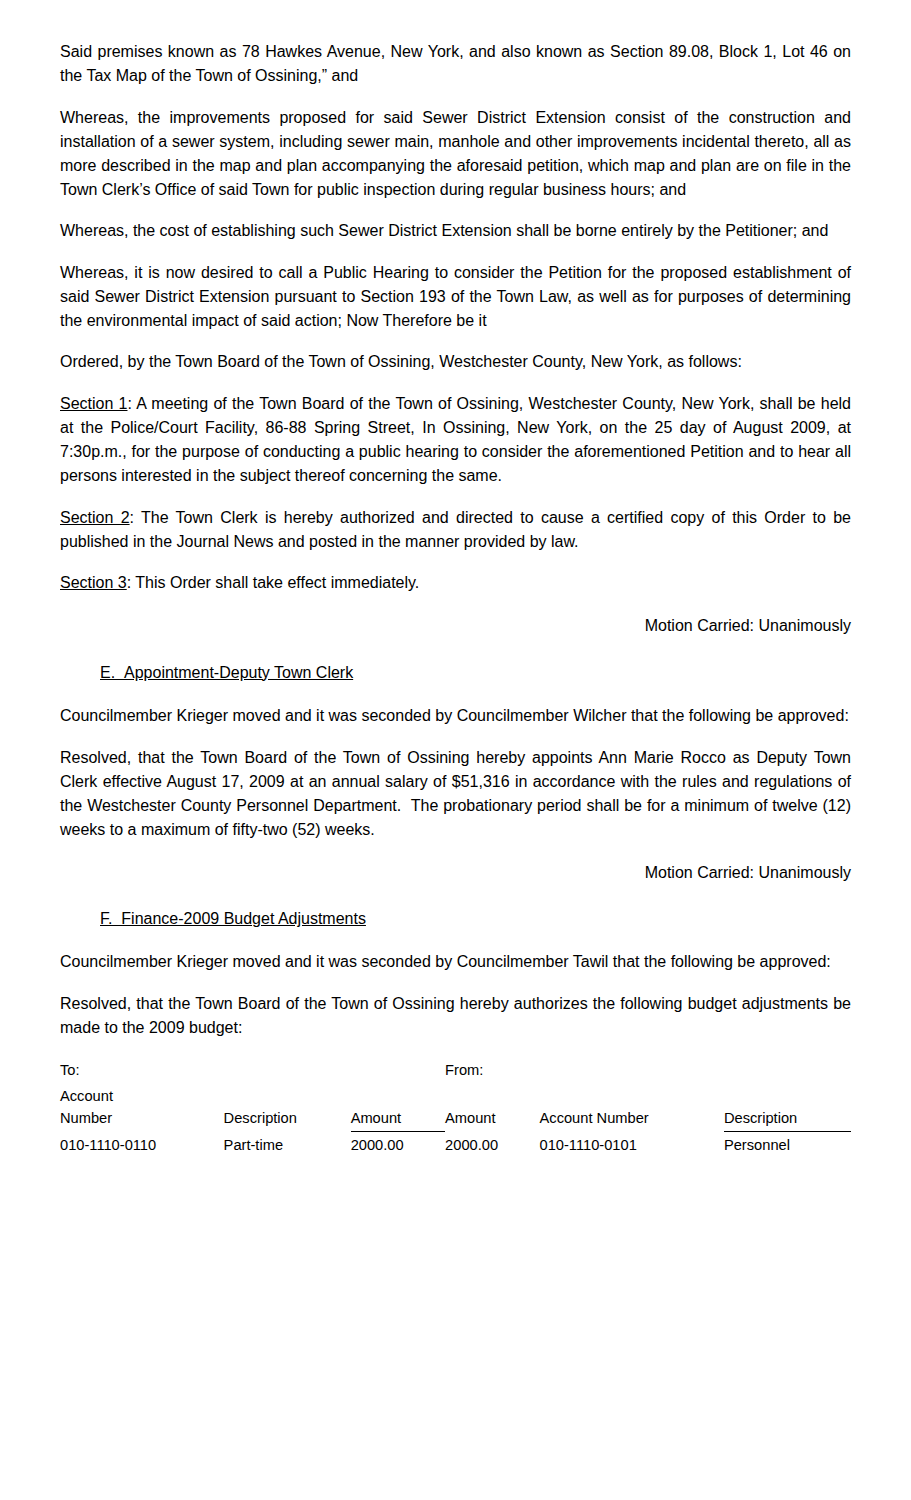Said premises known as 78 Hawkes Avenue, New York, and also known as Section 89.08, Block 1, Lot 46 on the Tax Map of the Town of Ossining,” and
Whereas, the improvements proposed for said Sewer District Extension consist of the construction and installation of a sewer system, including sewer main, manhole and other improvements incidental thereto, all as more described in the map and plan accompanying the aforesaid petition, which map and plan are on file in the Town Clerk’s Office of said Town for public inspection during regular business hours; and
Whereas, the cost of establishing such Sewer District Extension shall be borne entirely by the Petitioner; and
Whereas, it is now desired to call a Public Hearing to consider the Petition for the proposed establishment of said Sewer District Extension pursuant to Section 193 of the Town Law, as well as for purposes of determining the environmental impact of said action; Now Therefore be it
Ordered, by the Town Board of the Town of Ossining, Westchester County, New York, as follows:
Section 1: A meeting of the Town Board of the Town of Ossining, Westchester County, New York, shall be held at the Police/Court Facility, 86-88 Spring Street, In Ossining, New York, on the 25 day of August 2009, at 7:30p.m., for the purpose of conducting a public hearing to consider the aforementioned Petition and to hear all persons interested in the subject thereof concerning the same.
Section 2: The Town Clerk is hereby authorized and directed to cause a certified copy of this Order to be published in the Journal News and posted in the manner provided by law.
Section 3: This Order shall take effect immediately.
Motion Carried: Unanimously
E. Appointment-Deputy Town Clerk
Councilmember Krieger moved and it was seconded by Councilmember Wilcher that the following be approved:
Resolved, that the Town Board of the Town of Ossining hereby appoints Ann Marie Rocco as Deputy Town Clerk effective August 17, 2009 at an annual salary of $51,316 in accordance with the rules and regulations of the Westchester County Personnel Department. The probationary period shall be for a minimum of twelve (12) weeks to a maximum of fifty-two (52) weeks.
Motion Carried: Unanimously
F. Finance-2009 Budget Adjustments
Councilmember Krieger moved and it was seconded by Councilmember Tawil that the following be approved:
Resolved, that the Town Board of the Town of Ossining hereby authorizes the following budget adjustments be made to the 2009 budget:
| To: | From: |
| --- | --- |
| Account Number | Description | Amount | Amount | Account Number | Description |
| 010-1110-0110 | Part-time | 2000.00 | 2000.00 | 010-1110-0101 | Personnel |